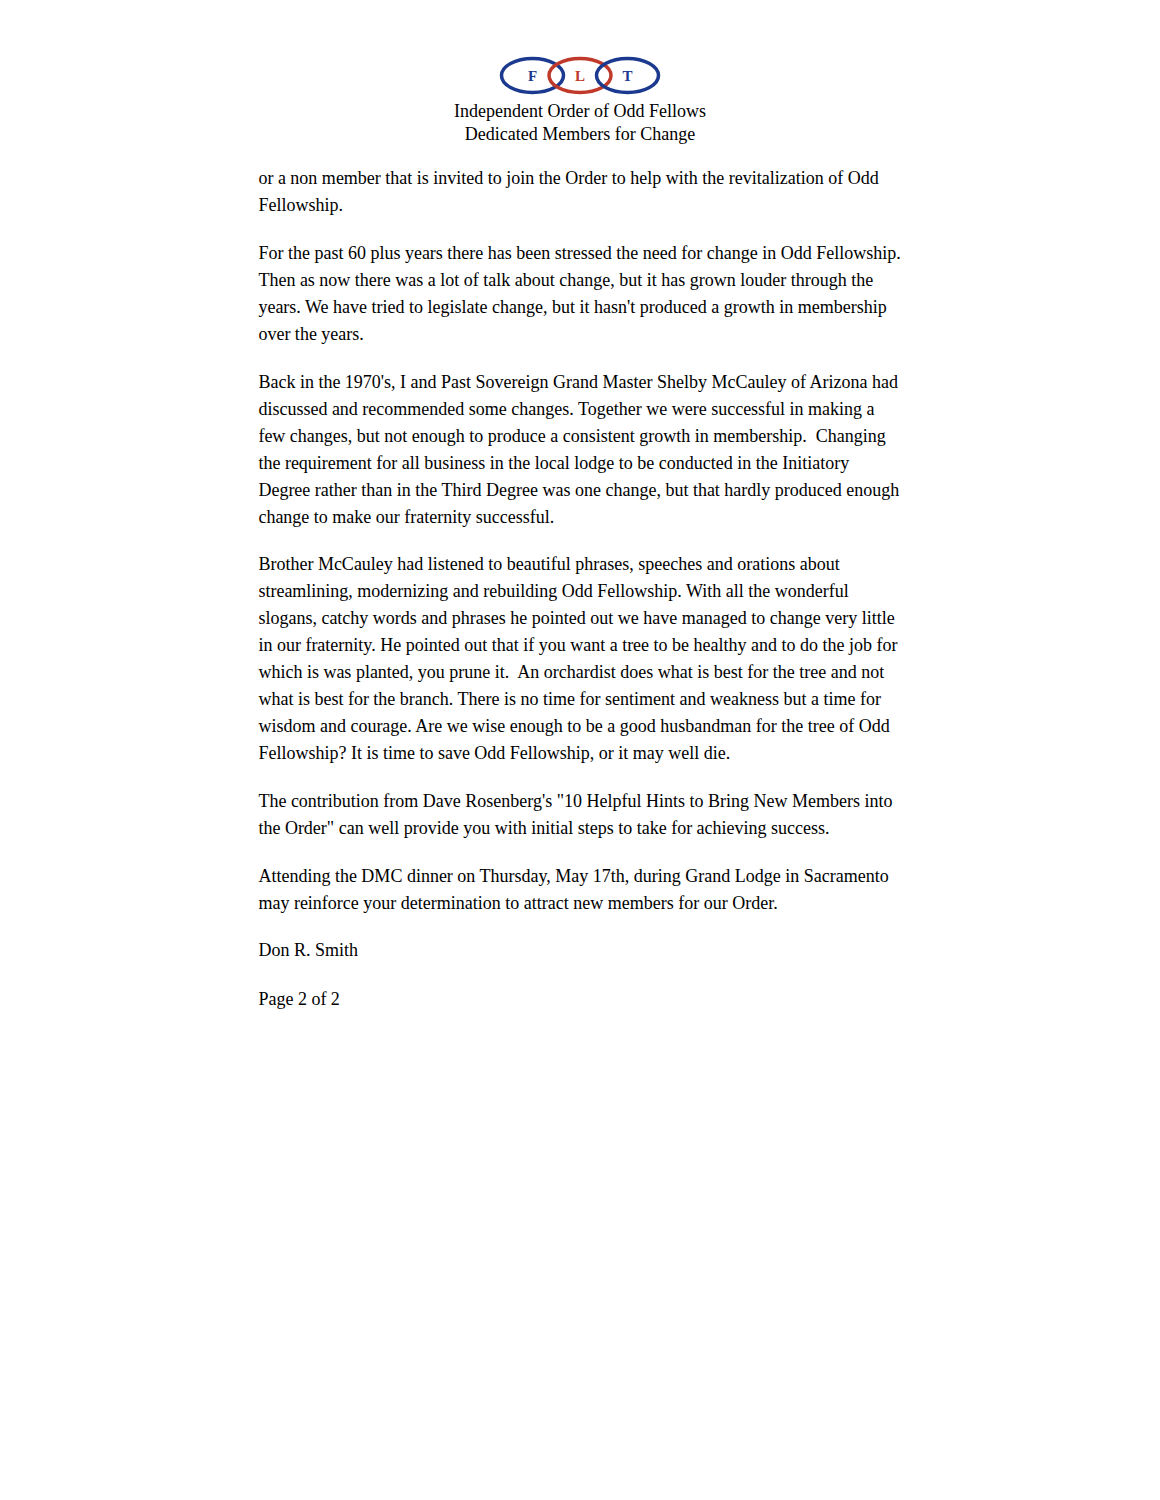F L T
Independent Order of Odd Fellows
Dedicated Members for Change
or a non member that is invited to join the Order to help with the revitalization of Odd Fellowship.
For the past 60 plus years there has been stressed the need for change in Odd Fellowship. Then as now there was a lot of talk about change, but it has grown louder through the years. We have tried to legislate change, but it hasn't produced a growth in membership over the years.
Back in the 1970's, I and Past Sovereign Grand Master Shelby McCauley of Arizona had discussed and recommended some changes. Together we were successful in making a few changes, but not enough to produce a consistent growth in membership. Changing the requirement for all business in the local lodge to be conducted in the Initiatory Degree rather than in the Third Degree was one change, but that hardly produced enough change to make our fraternity successful.
Brother McCauley had listened to beautiful phrases, speeches and orations about streamlining, modernizing and rebuilding Odd Fellowship. With all the wonderful slogans, catchy words and phrases he pointed out we have managed to change very little in our fraternity. He pointed out that if you want a tree to be healthy and to do the job for which is was planted, you prune it. An orchardist does what is best for the tree and not what is best for the branch. There is no time for sentiment and weakness but a time for wisdom and courage. Are we wise enough to be a good husbandman for the tree of Odd Fellowship? It is time to save Odd Fellowship, or it may well die.
The contribution from Dave Rosenberg's "10 Helpful Hints to Bring New Members into the Order" can well provide you with initial steps to take for achieving success.
Attending the DMC dinner on Thursday, May 17th, during Grand Lodge in Sacramento may reinforce your determination to attract new members for our Order.
Don R. Smith
Page 2 of 2